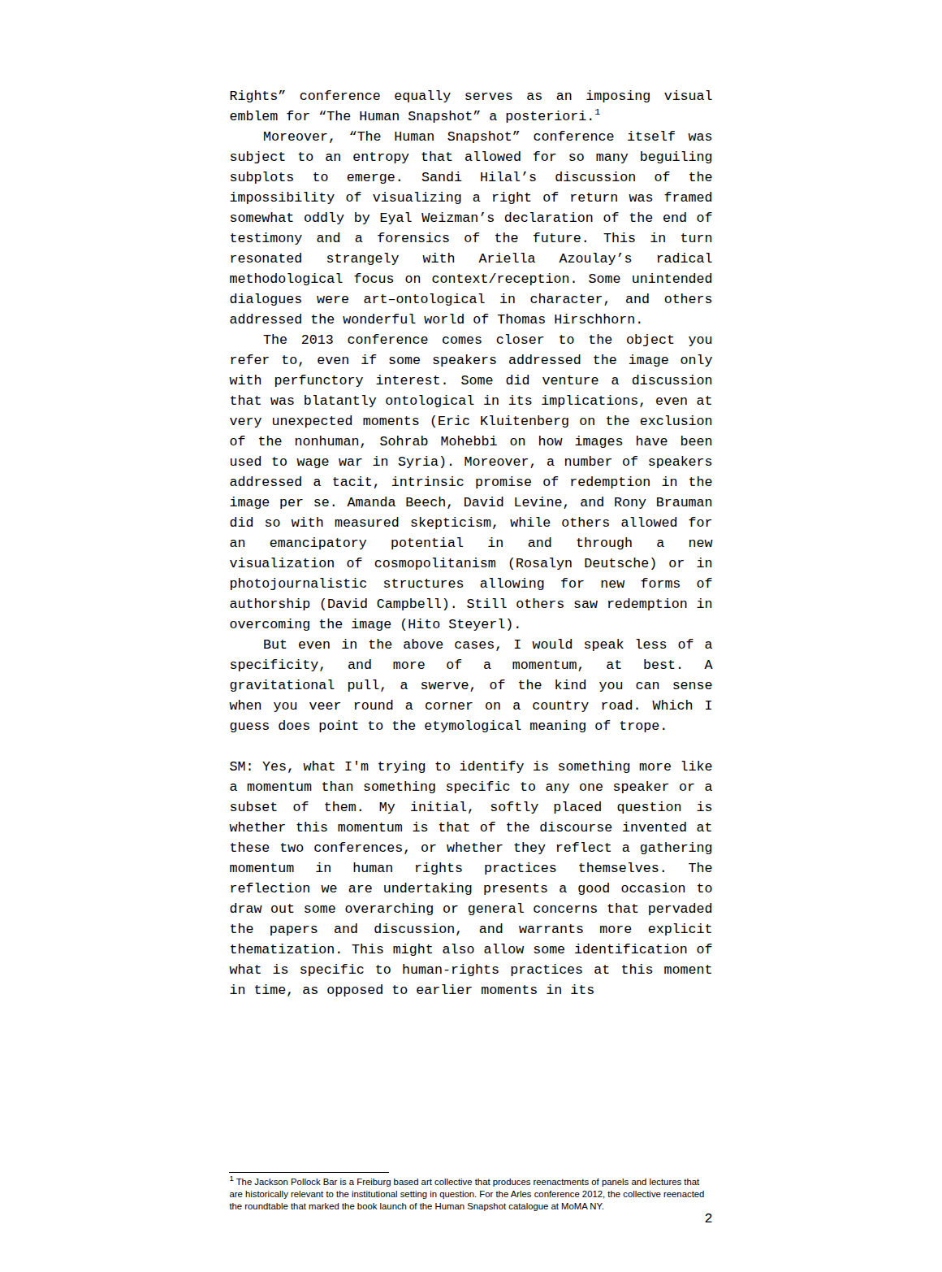Rights” conference equally serves as an imposing visual emblem for “The Human Snapshot” a posteriori.1
Moreover, “The Human Snapshot” conference itself was subject to an entropy that allowed for so many beguiling subplots to emerge. Sandi Hilal’s discussion of the impossibility of visualizing a right of return was framed somewhat oddly by Eyal Weizman’s declaration of the end of testimony and a forensics of the future. This in turn resonated strangely with Ariella Azoulay’s radical methodological focus on context/reception. Some unintended dialogues were art–ontological in character, and others addressed the wonderful world of Thomas Hirschhorn.
The 2013 conference comes closer to the object you refer to, even if some speakers addressed the image only with perfunctory interest. Some did venture a discussion that was blatantly ontological in its implications, even at very unexpected moments (Eric Kluitenberg on the exclusion of the nonhuman, Sohrab Mohebbi on how images have been used to wage war in Syria). Moreover, a number of speakers addressed a tacit, intrinsic promise of redemption in the image per se. Amanda Beech, David Levine, and Rony Brauman did so with measured skepticism, while others allowed for an emancipatory potential in and through a new visualization of cosmopolitanism (Rosalyn Deutsche) or in photojournalistic structures allowing for new forms of authorship (David Campbell). Still others saw redemption in overcoming the image (Hito Steyerl).
But even in the above cases, I would speak less of a specificity, and more of a momentum, at best. A gravitational pull, a swerve, of the kind you can sense when you veer round a corner on a country road. Which I guess does point to the etymological meaning of trope.
SM: Yes, what I'm trying to identify is something more like a momentum than something specific to any one speaker or a subset of them. My initial, softly placed question is whether this momentum is that of the discourse invented at these two conferences, or whether they reflect a gathering momentum in human rights practices themselves. The reflection we are undertaking presents a good occasion to draw out some overarching or general concerns that pervaded the papers and discussion, and warrants more explicit thematization. This might also allow some identification of what is specific to human-rights practices at this moment in time, as opposed to earlier moments in its
1 The Jackson Pollock Bar is a Freiburg based art collective that produces reenactments of panels and lectures that are historically relevant to the institutional setting in question. For the Arles conference 2012, the collective reenacted the roundtable that marked the book launch of the Human Snapshot catalogue at MoMA NY.
2